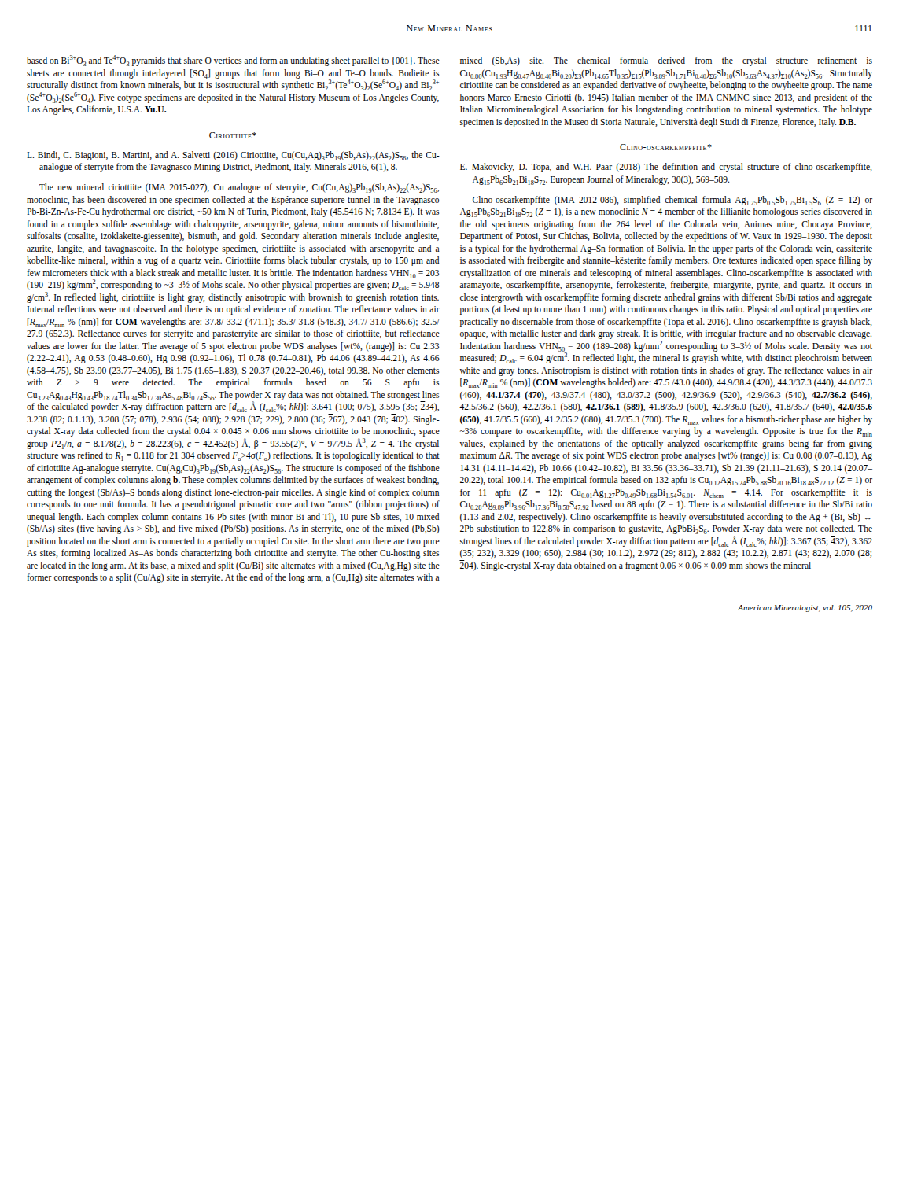New Mineral Names 1111
based on Bi3+O3 and Te4+O3 pyramids that share O vertices and form an undulating sheet parallel to {001}. These sheets are connected through interlayered [SO4] groups that form long Bi–O and Te–O bonds. Bodieite is structurally distinct from known minerals, but it is isostructural with synthetic Bi23+(Te4+O3)2(Se6+O4) and Bi23+(Se4+O3)2(Se6+O4). Five cotype specimens are deposited in the Natural History Museum of Los Angeles County, Los Angeles, California, U.S.A. Yu.U.
Ciriottiite*
L. Bindi, C. Biagioni, B. Martini, and A. Salvetti (2016) Ciriottiite, Cu(Cu,Ag)3Pb19(Sb,As)22(As2)S56, the Cu-analogue of sterryite from the Tavagnasco Mining District, Piedmont, Italy. Minerals 2016, 6(1), 8.
The new mineral ciriottiite (IMA 2015-027), Cu analogue of sterryite, Cu(Cu,Ag)3Pb19(Sb,As)22(As2)S56, monoclinic, has been discovered in one specimen collected at the Espérance superiore tunnel in the Tavagnasco Pb-Bi-Zn-As-Fe-Cu hydrothermal ore district, ~50 km N of Turin, Piedmont, Italy (45.5416 N; 7.8134 E). It was found in a complex sulfide assemblage with chalcopyrite, arsenopyrite, galena, minor amounts of bismuthinite, sulfosalts (cosalite, izoklakeite-giessenite), bismuth, and gold. Secondary alteration minerals include anglesite, azurite, langite, and tavagnascoite. In the holotype specimen, ciriottiite is associated with arsenopyrite and a kobellite-like mineral, within a vug of a quartz vein. Ciriottiite forms black tubular crystals, up to 150 μm and few micrometers thick with a black streak and metallic luster. It is brittle. The indentation hardness VHN10 = 203 (190–219) kg/mm2, corresponding to ~3–3½ of Mohs scale. No other physical properties are given; Dcalc = 5.948 g/cm3. In reflected light, ciriottiite is light gray, distinctly anisotropic with brownish to greenish rotation tints. Internal reflections were not observed and there is no optical evidence of zonation. The reflectance values in air [Rmax/Rmin % (nm)] for COM wavelengths are: 37.8/ 33.2 (471.1); 35.3/ 31.8 (548.3), 34.7/ 31.0 (586.6); 32.5/ 27.9 (652.3). Reflectance curves for sterryite and parasterryite are similar to those of ciriottiite, but reflectance values are lower for the latter. The average of 5 spot electron probe WDS analyses [wt%, (range)] is: Cu 2.33 (2.22–2.41), Ag 0.53 (0.48–0.60), Hg 0.98 (0.92–1.06), Tl 0.78 (0.74–0.81), Pb 44.06 (43.89–44.21), As 4.66 (4.58–4.75), Sb 23.90 (23.77–24.05), Bi 1.75 (1.65–1.83), S 20.37 (20.22–20.46), total 99.38. No other elements with Z > 9 were detected. The empirical formula based on 56 S apfu is Cu3.23Ag0.43Hg0.43Pb18.74Tl0.34Sb17.30As5.48Bi0.74S56. The powder X-ray data was not obtained. The strongest lines of the calculated powder X-ray diffraction pattern are [dcalc Å (Icalc%; hkl)]: 3.641 (100; 075), 3.595 (35; 234), 3.238 (82; 0.1.13), 3.208 (57; 078), 2.936 (54; 088); 2.928 (37; 229), 2.800 (36; 267), 2.043 (78; 402). Single-crystal X-ray data collected from the crystal 0.04 × 0.045 × 0.06 mm shows ciriottiite to be monoclinic, space group P21/n, a = 8.178(2), b = 28.223(6), c = 42.452(5) Å, β = 93.55(2)°, V = 9779.5 Å3, Z = 4. The crystal structure was refined to R1 = 0.118 for 21 304 observed Fo>4σ(Fo) reflections. It is topologically identical to that of ciriottiite Ag-analogue sterryite. Cu(Ag,Cu)3Pb19(Sb,As)22(As2)S56. The structure is composed of the fishbone arrangement of complex columns along b. These complex columns delimited by the surfaces of weakest bonding, cutting the longest (Sb/As)–S bonds along distinct lone-electron-pair micelles. A single kind of complex column corresponds to one unit formula. It has a pseudotrigonal prismatic core and two "arms" (ribbon projections) of unequal length. Each complex column contains 16 Pb sites (with minor Bi and Tl), 10 pure Sb sites, 10 mixed (Sb/As) sites (five having As > Sb), and five mixed (Pb/Sb) positions. As in sterryite, one of the mixed (Pb,Sb) position located on the short arm is connected to a partially occupied Cu site. In the short arm there are two pure As sites, forming localized As–As bonds characterizing both ciriottiite and sterryite. The other Cu-hosting sites are located in the long arm. At its base, a mixed and split (Cu/Bi) site alternates with a mixed (Cu,Ag,Hg) site the former corresponds to a split (Cu/Ag) site in sterryite. At the end of the long arm, a (Cu,Hg) site alternates with a mixed (Sb,As) site. The chemical formula derived from the crystal structure refinement is Cu0.80(Cu1.93Hg0.47Ag0.40Bi0.20)Σ3(Pb14.65Tl0.35)Σ15(Pb3.89Sb1.71Bi0.40)Σ6Sb10(Sb5.63As4.37)Σ10(As2)S56. Structurally ciriottiite can be considered as an expanded derivative of owyheeite, belonging to the owyheeite group. The name honors Marco Ernesto Ciriotti (b. 1945) Italian member of the IMA CNMNC since 2013, and president of the Italian Micromineralogical Association for his longstanding contribution to mineral systematics. The holotype specimen is deposited in the Museo di Storia Naturale, Università degli Studi di Firenze, Florence, Italy. D.B.
Clino-oscarkempffite*
E. Makovicky, D. Topa, and W.H. Paar (2018) The definition and crystal structure of clino-oscarkempffite, Ag15Pb6Sb21Bi18S72. European Journal of Mineralogy, 30(3), 569–589.
Clino-oscarkempffite (IMA 2012-086), simplified chemical formula Ag1.25Pb0.5Sb1.75Bi1.5S6 (Z = 12) or Ag15Pb6Sb21Bi18S72 (Z = 1), is a new monoclinic N = 4 member of the lillianite homologous series discovered in the old specimens originating from the 264 level of the Colorada vein, Animas mine, Chocaya Province, Department of Potosi, Sur Chichas, Bolivia, collected by the expeditions of W. Vaux in 1929–1930. The deposit is a typical for the hydrothermal Ag–Sn formation of Bolivia. In the upper parts of the Colorada vein, cassiterite is associated with freibergite and stannite–kësterite family members. Ore textures indicated open space filling by crystallization of ore minerals and telescoping of mineral assemblages. Clino-oscarkempffite is associated with aramayoite, oscarkempffite, arsenopyrite, ferrokësterite, freibergite, miargyrite, pyrite, and quartz. It occurs in close intergrowth with oscarkempffite forming discrete anhedral grains with different Sb/Bi ratios and aggregate portions (at least up to more than 1 mm) with continuous changes in this ratio. Physical and optical properties are practically no discernable from those of oscarkempffite (Topa et al. 2016). Clino-oscarkempffite is grayish black, opaque, with metallic luster and dark gray streak. It is brittle, with irregular fracture and no observable cleavage. Indentation hardness VHN50 = 200 (189–208) kg/mm2 corresponding to 3–3½ of Mohs scale. Density was not measured; Dcalc = 6.04 g/cm3. In reflected light, the mineral is grayish white, with distinct pleochroism between white and gray tones. Anisotropism is distinct with rotation tints in shades of gray. The reflectance values in air [Rmax/Rmin % (nm)] (COM wavelengths bolded) are: 47.5 /43.0 (400), 44.9/38.4 (420), 44.3/37.3 (440), 44.0/37.3 (460), 44.1/37.4 (470), 43.9/37.4 (480), 43.0/37.2 (500), 42.9/36.9 (520), 42.9/36.3 (540), 42.7/36.2 (546), 42.5/36.2 (560), 42.2/36.1 (580), 42.1/36.1 (589), 41.8/35.9 (600), 42.3/36.0 (620), 41.8/35.7 (640), 42.0/35.6 (650), 41.7/35.5 (660), 41.2/35.2 (680), 41.7/35.3 (700). The Rmax values for a bismuth-richer phase are higher by ~3% compare to oscarkempffite, with the difference varying by a wavelength. Opposite is true for the Rmin values, explained by the orientations of the optically analyzed oscarkempffite grains being far from giving maximum ΔR. The average of six point WDS electron probe analyses [wt% (range)] is: Cu 0.08 (0.07–0.13), Ag 14.31 (14.11–14.42), Pb 10.66 (10.42–10.82), Bi 33.56 (33.36–33.71), Sb 21.39 (21.11–21.63), S 20.14 (20.07–20.22), total 100.14. The empirical formula based on 132 apfu is Cu0.12Ag15.24Pb5.88Sb20.16Bi18.48S72.12 (Z = 1) or for 11 apfu (Z = 12): Cu0.01Ag1.27Pb0.49Sb1.68Bi1.54S6.01. Nchem = 4.14. For oscarkempffite it is Cu0.28Ag9.89Pb3.96Sb17.36Bi8.58S47.92 based on 88 apfu (Z = 1). There is a substantial difference in the Sb/Bi ratio (1.13 and 2.02, respectively). Clino-oscarkempffite is heavily oversubstituted according to the Ag + (Bi, Sb) ↔ 2Pb substitution to 122.8% in comparison to gustavite, AgPbBi3S6. Powder X-ray data were not collected. The strongest lines of the calculated powder X-ray diffraction pattern are [dcalc Å (Icalc%; hkl)]: 3.367 (35; 432), 3.362 (35; 232), 3.329 (100; 650), 2.984 (30; 10.1.2), 2.972 (29; 812), 2.882 (43; 10.2.2), 2.871 (43; 822), 2.070 (28; 204). Single-crystal X-ray data obtained on a fragment 0.06 × 0.06 × 0.09 mm shows the mineral
American Mineralogist, vol. 105, 2020